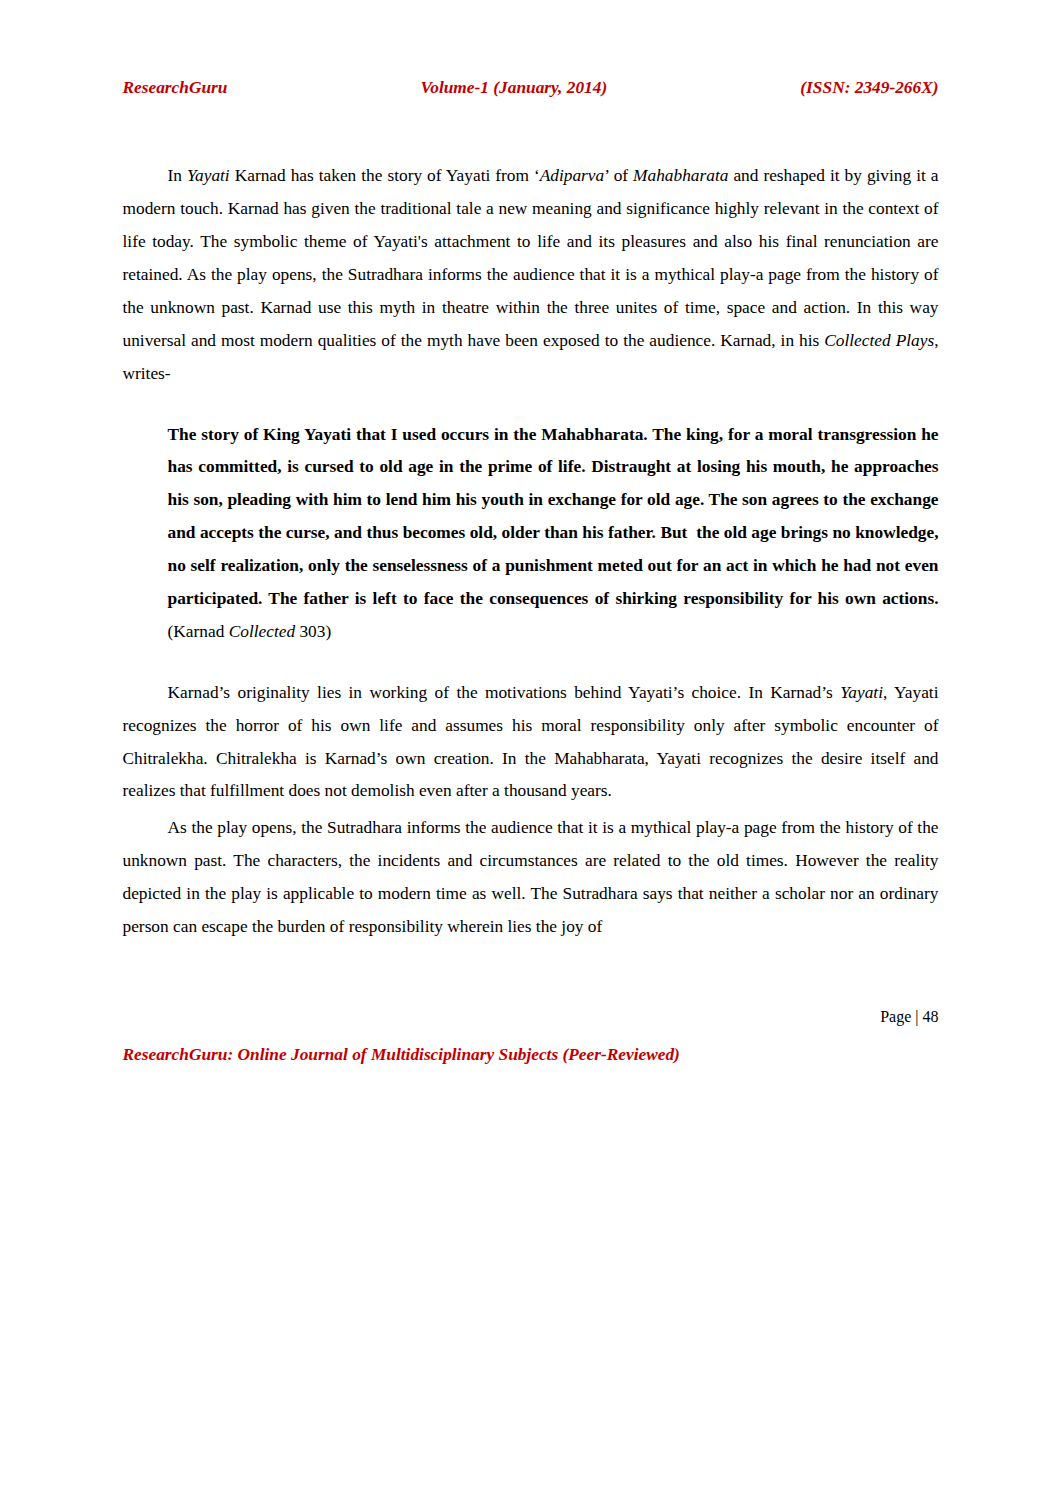ResearchGuru Volume-1 (January, 2014) (ISSN: 2349-266X)
In Yayati Karnad has taken the story of Yayati from ‘Adiparva’ of Mahabharata and reshaped it by giving it a modern touch. Karnad has given the traditional tale a new meaning and significance highly relevant in the context of life today. The symbolic theme of Yayati's attachment to life and its pleasures and also his final renunciation are retained. As the play opens, the Sutradhara informs the audience that it is a mythical play-a page from the history of the unknown past. Karnad use this myth in theatre within the three unites of time, space and action. In this way universal and most modern qualities of the myth have been exposed to the audience. Karnad, in his Collected Plays, writes-
The story of King Yayati that I used occurs in the Mahabharata. The king, for a moral transgression he has committed, is cursed to old age in the prime of life. Distraught at losing his mouth, he approaches his son, pleading with him to lend him his youth in exchange for old age. The son agrees to the exchange and accepts the curse, and thus becomes old, older than his father. But the old age brings no knowledge, no self realization, only the senselessness of a punishment meted out for an act in which he had not even participated. The father is left to face the consequences of shirking responsibility for his own actions. (Karnad Collected 303)
Karnad’s originality lies in working of the motivations behind Yayati’s choice. In Karnad’s Yayati, Yayati recognizes the horror of his own life and assumes his moral responsibility only after symbolic encounter of Chitralekha. Chitralekha is Karnad’s own creation. In the Mahabharata, Yayati recognizes the desire itself and realizes that fulfillment does not demolish even after a thousand years.
As the play opens, the Sutradhara informs the audience that it is a mythical play-a page from the history of the unknown past. The characters, the incidents and circumstances are related to the old times. However the reality depicted in the play is applicable to modern time as well. The Sutradhara says that neither a scholar nor an ordinary person can escape the burden of responsibility wherein lies the joy of
Page | 48
ResearchGuru: Online Journal of Multidisciplinary Subjects (Peer-Reviewed)